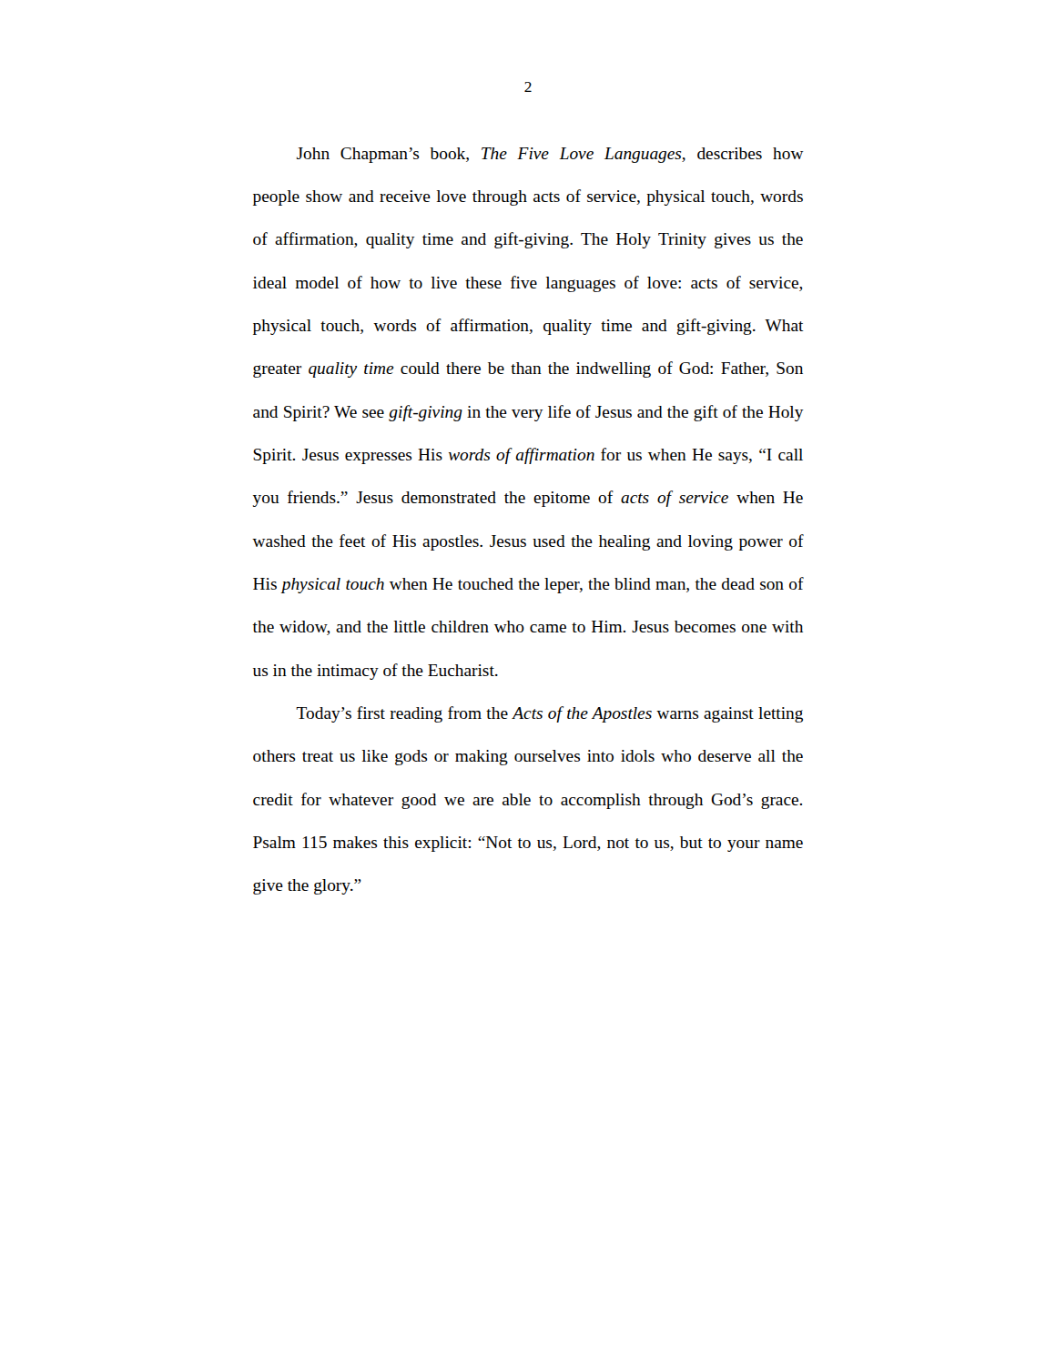2
John Chapman’s book, The Five Love Languages, describes how people show and receive love through acts of service, physical touch, words of affirmation, quality time and gift-giving. The Holy Trinity gives us the ideal model of how to live these five languages of love: acts of service, physical touch, words of affirmation, quality time and gift-giving. What greater quality time could there be than the indwelling of God: Father, Son and Spirit? We see gift-giving in the very life of Jesus and the gift of the Holy Spirit. Jesus expresses His words of affirmation for us when He says, “I call you friends.” Jesus demonstrated the epitome of acts of service when He washed the feet of His apostles. Jesus used the healing and loving power of His physical touch when He touched the leper, the blind man, the dead son of the widow, and the little children who came to Him. Jesus becomes one with us in the intimacy of the Eucharist.
Today’s first reading from the Acts of the Apostles warns against letting others treat us like gods or making ourselves into idols who deserve all the credit for whatever good we are able to accomplish through God’s grace. Psalm 115 makes this explicit: “Not to us, Lord, not to us, but to your name give the glory.”